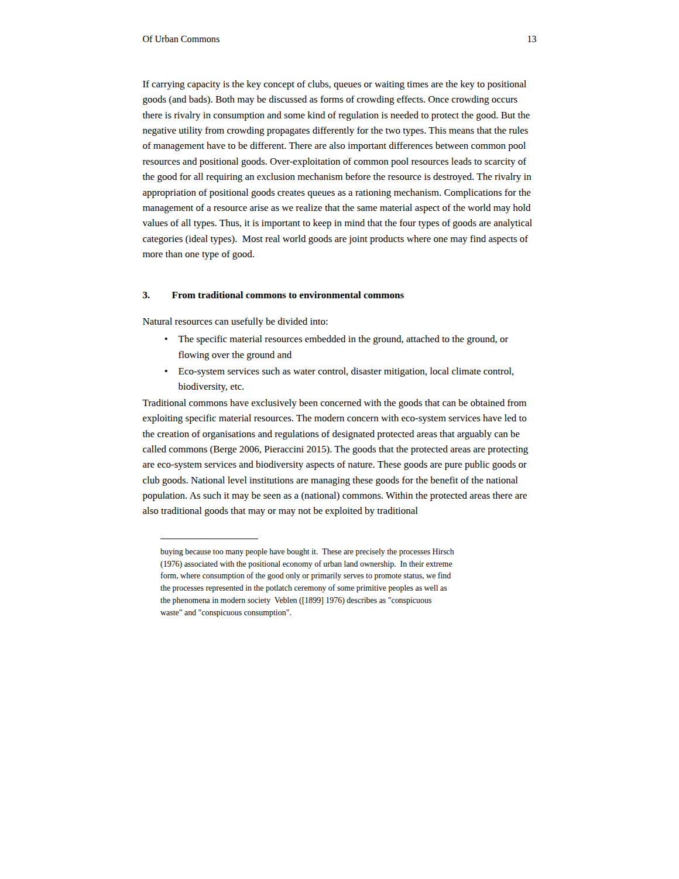Of Urban Commons 13
If carrying capacity is the key concept of clubs, queues or waiting times are the key to positional goods (and bads). Both may be discussed as forms of crowding effects. Once crowding occurs there is rivalry in consumption and some kind of regulation is needed to protect the good. But the negative utility from crowding propagates differently for the two types. This means that the rules of management have to be different. There are also important differences between common pool resources and positional goods. Over-exploitation of common pool resources leads to scarcity of the good for all requiring an exclusion mechanism before the resource is destroyed. The rivalry in appropriation of positional goods creates queues as a rationing mechanism. Complications for the management of a resource arise as we realize that the same material aspect of the world may hold values of all types. Thus, it is important to keep in mind that the four types of goods are analytical categories (ideal types). Most real world goods are joint products where one may find aspects of more than one type of good.
3. From traditional commons to environmental commons
Natural resources can usefully be divided into:
The specific material resources embedded in the ground, attached to the ground, or flowing over the ground and
Eco-system services such as water control, disaster mitigation, local climate control, biodiversity, etc.
Traditional commons have exclusively been concerned with the goods that can be obtained from exploiting specific material resources. The modern concern with eco-system services have led to the creation of organisations and regulations of designated protected areas that arguably can be called commons (Berge 2006, Pieraccini 2015). The goods that the protected areas are protecting are eco-system services and biodiversity aspects of nature. These goods are pure public goods or club goods. National level institutions are managing these goods for the benefit of the national population. As such it may be seen as a (national) commons. Within the protected areas there are also traditional goods that may or may not be exploited by traditional
buying because too many people have bought it. These are precisely the processes Hirsch (1976) associated with the positional economy of urban land ownership. In their extreme form, where consumption of the good only or primarily serves to promote status, we find the processes represented in the potlatch ceremony of some primitive peoples as well as the phenomena in modern society Veblen ([1899] 1976) describes as "conspicuous waste" and "conspicuous consumption".